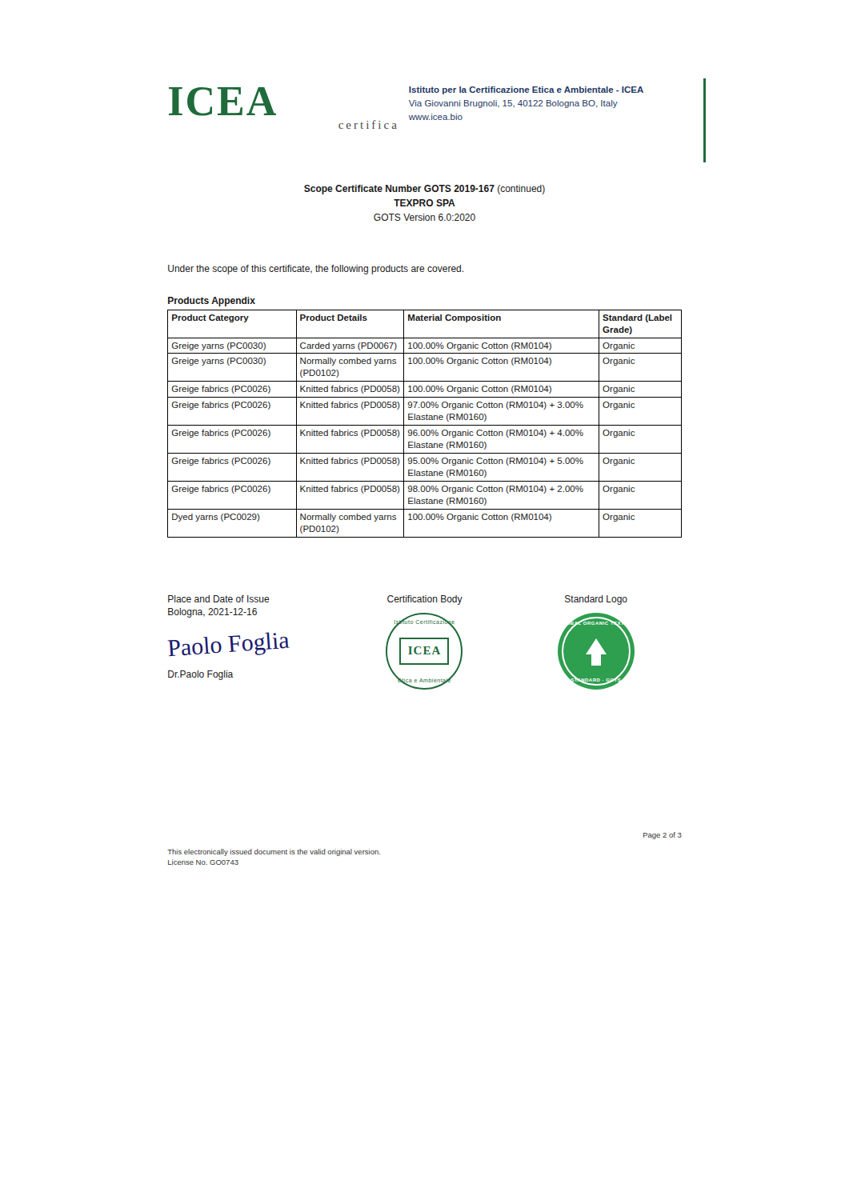ICEA
certifica
Istituto per la Certificazione Etica e Ambientale - ICEA
Via Giovanni Brugnoli, 15, 40122 Bologna BO, Italy
www.icea.bio
Scope Certificate Number GOTS 2019-167 (continued)
TEXPRO SPA
GOTS Version 6.0:2020
Under the scope of this certificate, the following products are covered.
Products Appendix
| Product Category | Product Details | Material Composition | Standard (Label Grade) |
| --- | --- | --- | --- |
| Greige yarns (PC0030) | Carded yarns (PD0067) | 100.00% Organic Cotton (RM0104) | Organic |
| Greige yarns (PC0030) | Normally combed yarns (PD0102) | 100.00% Organic Cotton (RM0104) | Organic |
| Greige fabrics (PC0026) | Knitted fabrics (PD0058) | 100.00% Organic Cotton (RM0104) | Organic |
| Greige fabrics (PC0026) | Knitted fabrics (PD0058) | 97.00% Organic Cotton (RM0104) + 3.00% Elastane (RM0160) | Organic |
| Greige fabrics (PC0026) | Knitted fabrics (PD0058) | 96.00% Organic Cotton (RM0104) + 4.00% Elastane (RM0160) | Organic |
| Greige fabrics (PC0026) | Knitted fabrics (PD0058) | 95.00% Organic Cotton (RM0104) + 5.00% Elastane (RM0160) | Organic |
| Greige fabrics (PC0026) | Knitted fabrics (PD0058) | 98.00% Organic Cotton (RM0104) + 2.00% Elastane (RM0160) | Organic |
| Dyed yarns (PC0029) | Normally combed yarns (PD0102) | 100.00% Organic Cotton (RM0104) | Organic |
Place and Date of Issue
Bologna, 2021-12-16
Paolo Foglia
Dr.Paolo Foglia
Certification Body
Istituto Certificazione
ICEA
Etica e Ambientale
Standard Logo
GLOBAL ORGANIC TEXTILE
STANDARD · GOTS
Page 2 of 3
This electronically issued document is the valid original version.
License No. GO0743